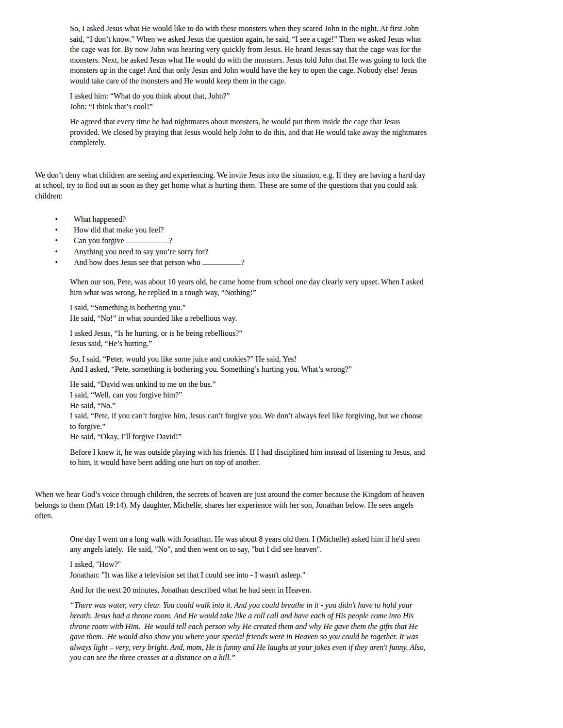So, I asked Jesus what He would like to do with these monsters when they scared John in the night. At first John said, “I don’t know.” When we asked Jesus the question again, he said, “I see a cage!” Then we asked Jesus what the cage was for. By now John was hearing very quickly from Jesus. He heard Jesus say that the cage was for the monsters. Next, he asked Jesus what He would do with the monsters. Jesus told John that He was going to lock the monsters up in the cage! And that only Jesus and John would have the key to open the cage. Nobody else! Jesus would take care of the monsters and He would keep them in the cage.
I asked him: “What do you think about that, John?”
John: “I think that’s cool!”
He agreed that every time he had nightmares about monsters, he would put them inside the cage that Jesus provided. We closed by praying that Jesus would help John to do this, and that He would take away the nightmares completely.
We don’t deny what children are seeing and experiencing. We invite Jesus into the situation, e.g. If they are having a hard day at school, try to find out as soon as they get home what is hurting them. These are some of the questions that you could ask children:
What happened?
How did that make you feel?
Can you forgive ?
Anything you need to say you’re sorry for?
And how does Jesus see that person who ?
When our son, Pete, was about 10 years old, he came home from school one day clearly very upset. When I asked him what was wrong, he replied in a rough way, “Nothing!”
I said, “Something is bothering you.”
He said, “No!” in what sounded like a rebellious way.
I asked Jesus, “Is he hurting, or is he being rebellious?”
Jesus said, “He’s hurting.”
So, I said, “Peter, would you like some juice and cookies?” He said, Yes!
And I asked, “Pete, something is bothering you. Something’s hurting you. What’s wrong?”
He said, “David was unkind to me on the bus.”
I said, “Well, can you forgive him?”
He said, “No.”
I said, “Pete, if you can’t forgive him, Jesus can’t forgive you. We don’t always feel like forgiving, but we choose to forgive.”
He said, “Okay, I’ll forgive David!”
Before I knew it, he was outside playing with his friends. If I had disciplined him instead of listening to Jesus, and to him, it would have been adding one hurt on top of another.
When we hear God’s voice through children, the secrets of heaven are just around the corner because the Kingdom of heaven belongs to them (Matt 19:14). My daughter, Michelle, shares her experience with her son, Jonathan below. He sees angels often.
One day I went on a long walk with Jonathan. He was about 8 years old then. I (Michelle) asked him if he'd seen any angels lately. He said, "No", and then went on to say, "but I did see heaven".
I asked, "How?"
Jonathan: "It was like a television set that I could see into - I wasn't asleep."
And for the next 20 minutes, Jonathan described what he had seen in Heaven.
“There was water, very clear. You could walk into it. And you could breathe in it - you didn't have to hold your breath. Jesus had a throne room. And He would take like a roll call and have each of His people come into His throne room with Him. He would tell each person why He created them and why He gave them the gifts that He gave them. He would also show you where your special friends were in Heaven so you could be together. It was always light – very, very bright. And, mom, He is funny and He laughs at your jokes even if they aren't funny. Also, you can see the three crosses at a distance on a hill.”